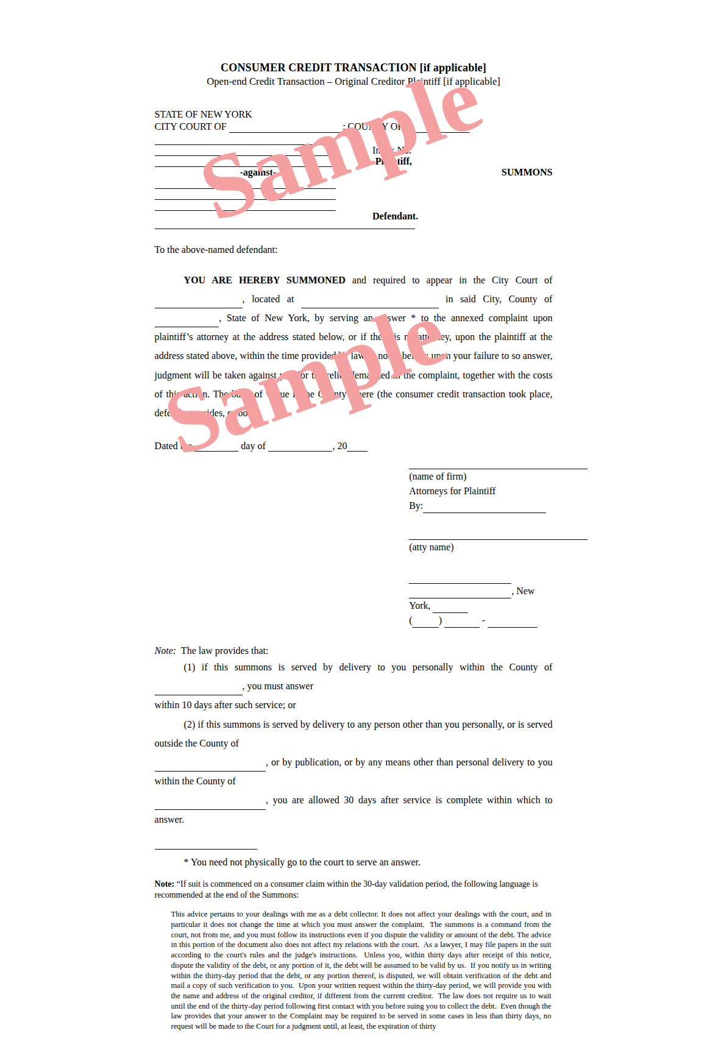Sample
Sample
CONSUMER CREDIT TRANSACTION [if applicable]
Open-end Credit Transaction – Original Creditor Plaintiff [if applicable]
STATE OF NEW YORK CITY COURT OF : COUNTY OF
| | Index No. |
| | Plaintiff, |
| -against- | SUMMONS |
| | Defendant. |
To the above-named defendant:
YOU ARE HEREBY SUMMONED and required to appear in the City Court of , located at in said City, County of , State of New York, by serving an answer * to the annexed complaint upon plaintiff’s attorney at the address stated below, or if there is no attorney, upon the plaintiff at the address stated above, within the time provided by law as noted below; upon your failure to so answer, judgment will be taken against you for the relief demanded in the complaint, together with the costs of this action. The basis of venue is the County where (the consumer credit transaction took place, defendant resides, or both)
Dated the day of , 20
(name of firm)
Attorneys for Plaintiff
By:
(atty name)
, New York,
( ) -
Note: The law provides that:
(1) if this summons is served by delivery to you personally within the County of , you must answer
within 10 days after such service; or
(2) if this summons is served by delivery to any person other than you personally, or is served outside the County of
, or by publication, or by any means other than personal delivery to you within the County of
, you are allowed 30 days after service is complete within which to answer.
* You need not physically go to the court to serve an answer.
Note: “If suit is commenced on a consumer claim within the 30-day validation period, the following language is recommended at the end of the Summons:
This advice pertains to your dealings with me as a debt collector. It does not affect your dealings with the court, and in particular it does not change the time at which you must answer the complaint. The summons is a command from the court, not from me, and you must follow its instructions even if you dispute the validity or amount of the debt. The advice in this portion of the document also does not affect my relations with the court. As a lawyer, I may file papers in the suit according to the court's rules and the judge's instructions. Unless you, within thirty days after receipt of this notice, dispute the validity of the debt, or any portion of it, the debt will be assumed to be valid by us. If you notify us in writing within the thirty-day period that the debt, or any portion thereof, is disputed, we will obtain verification of the debt and mail a copy of such verification to you. Upon your written request within the thirty-day period, we will provide you with the name and address of the original creditor, if different from the current creditor. The law does not require us to wait until the end of the thirty-day period following first contact with you before suing you to collect the debt. Even though the law provides that your answer to the Complaint may be required to be served in some cases in less than thirty days, no request will be made to the Court for a judgment until, at least, the expiration of thirty